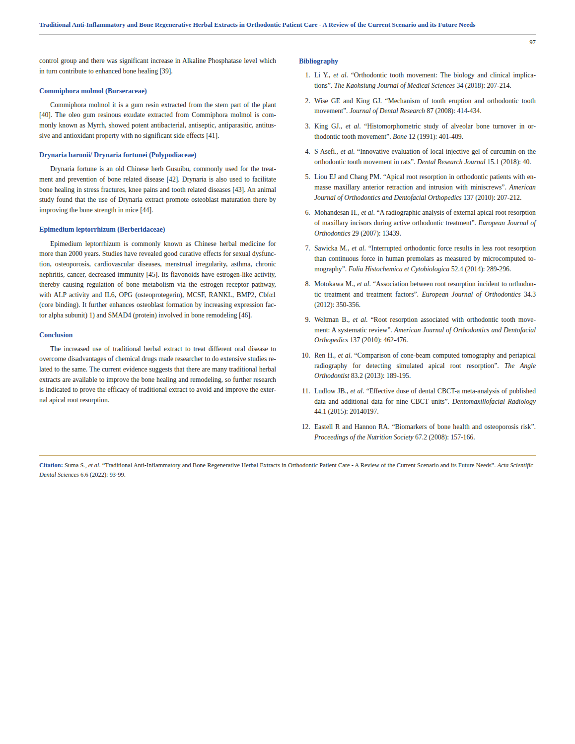Traditional Anti-Inflammatory and Bone Regenerative Herbal Extracts in Orthodontic Patient Care - A Review of the Current Scenario and its Future Needs
97
control group and there was significant increase in Alkaline Phosphatase level which in turn contribute to enhanced bone healing [39].
Commiphora molmol (Burseraceae)
Commiphora molmol it is a gum resin extracted from the stem part of the plant [40]. The oleo gum resinous exudate extracted from Commiphora molmol is commonly known as Myrrh, showed potent antibacterial, antiseptic, antiparasitic, antitussive and antioxidant property with no significant side effects [41].
Drynaria baronii/ Drynaria fortunei (Polypodiaceae)
Drynaria fortune is an old Chinese herb Gusuibu, commonly used for the treatment and prevention of bone related disease [42]. Drynaria is also used to facilitate bone healing in stress fractures, knee pains and tooth related diseases [43]. An animal study found that the use of Drynaria extract promote osteoblast maturation there by improving the bone strength in mice [44].
Epimedium leptorrhizum (Berberidaceae)
Epimedium leptorrhizum is commonly known as Chinese herbal medicine for more than 2000 years. Studies have revealed good curative effects for sexual dysfunction, osteoporosis, cardiovascular diseases, menstrual irregularity, asthma, chronic nephritis, cancer, decreased immunity [45]. Its flavonoids have estrogen-like activity, thereby causing regulation of bone metabolism via the estrogen receptor pathway, with ALP activity and IL6, OPG (osteoprotegerin), MCSF, RANKL, BMP2, Cbfα1 (core binding). It further enhances osteoblast formation by increasing expression factor alpha subunit) 1) and SMAD4 (protein) involved in bone remodeling [46].
Conclusion
The increased use of traditional herbal extract to treat different oral disease to overcome disadvantages of chemical drugs made researcher to do extensive studies related to the same. The current evidence suggests that there are many traditional herbal extracts are available to improve the bone healing and remodeling, so further research is indicated to prove the efficacy of traditional extract to avoid and improve the external apical root resorption.
Bibliography
Li Y., et al. “Orthodontic tooth movement: The biology and clinical implications”. The Kaohsiung Journal of Medical Sciences 34 (2018): 207-214.
Wise GE and King GJ. “Mechanism of tooth eruption and orthodontic tooth movement”. Journal of Dental Research 87 (2008): 414-434.
King GJ., et al. “Histomorphometric study of alveolar bone turnover in orthodontic tooth movement”. Bone 12 (1991): 401-409.
S Asefi., et al. “Innovative evaluation of local injective gel of curcumin on the orthodontic tooth movement in rats”. Dental Research Journal 15.1 (2018): 40.
Liou EJ and Chang PM. “Apical root resorption in orthodontic patients with en-masse maxillary anterior retraction and intrusion with miniscrews”. American Journal of Orthodontics and Dentofacial Orthopedics 137 (2010): 207-212.
Mohandesan H., et al. “A radiographic analysis of external apical root resorption of maxillary incisors during active orthodontic treatment”. European Journal of Orthodontics 29 (2007): 13439.
Sawicka M., et al. “Interrupted orthodontic force results in less root resorption than continuous force in human premolars as measured by microcomputed tomography”. Folia Histochemica et Cytobiologica 52.4 (2014): 289-296.
Motokawa M., et al. “Association between root resorption incident to orthodontic treatment and treatment factors”. European Journal of Orthodontics 34.3 (2012): 350-356.
Weltman B., et al. “Root resorption associated with orthodontic tooth movement: A systematic review”. American Journal of Orthodontics and Dentofacial Orthopedics 137 (2010): 462-476.
Ren H., et al. “Comparison of cone-beam computed tomography and periapical radiography for detecting simulated apical root resorption”. The Angle Orthodontist 83.2 (2013): 189-195.
Ludlow JB., et al. “Effective dose of dental CBCT-a meta-analysis of published data and additional data for nine CBCT units”. Dentomaxillofacial Radiology 44.1 (2015): 20140197.
Eastell R and Hannon RA. “Biomarkers of bone health and osteoporosis risk”. Proceedings of the Nutrition Society 67.2 (2008): 157-166.
Citation: Suma S., et al. “Traditional Anti-Inflammatory and Bone Regenerative Herbal Extracts in Orthodontic Patient Care - A Review of the Current Scenario and its Future Needs”. Acta Scientific Dental Sciences 6.6 (2022): 93-99.